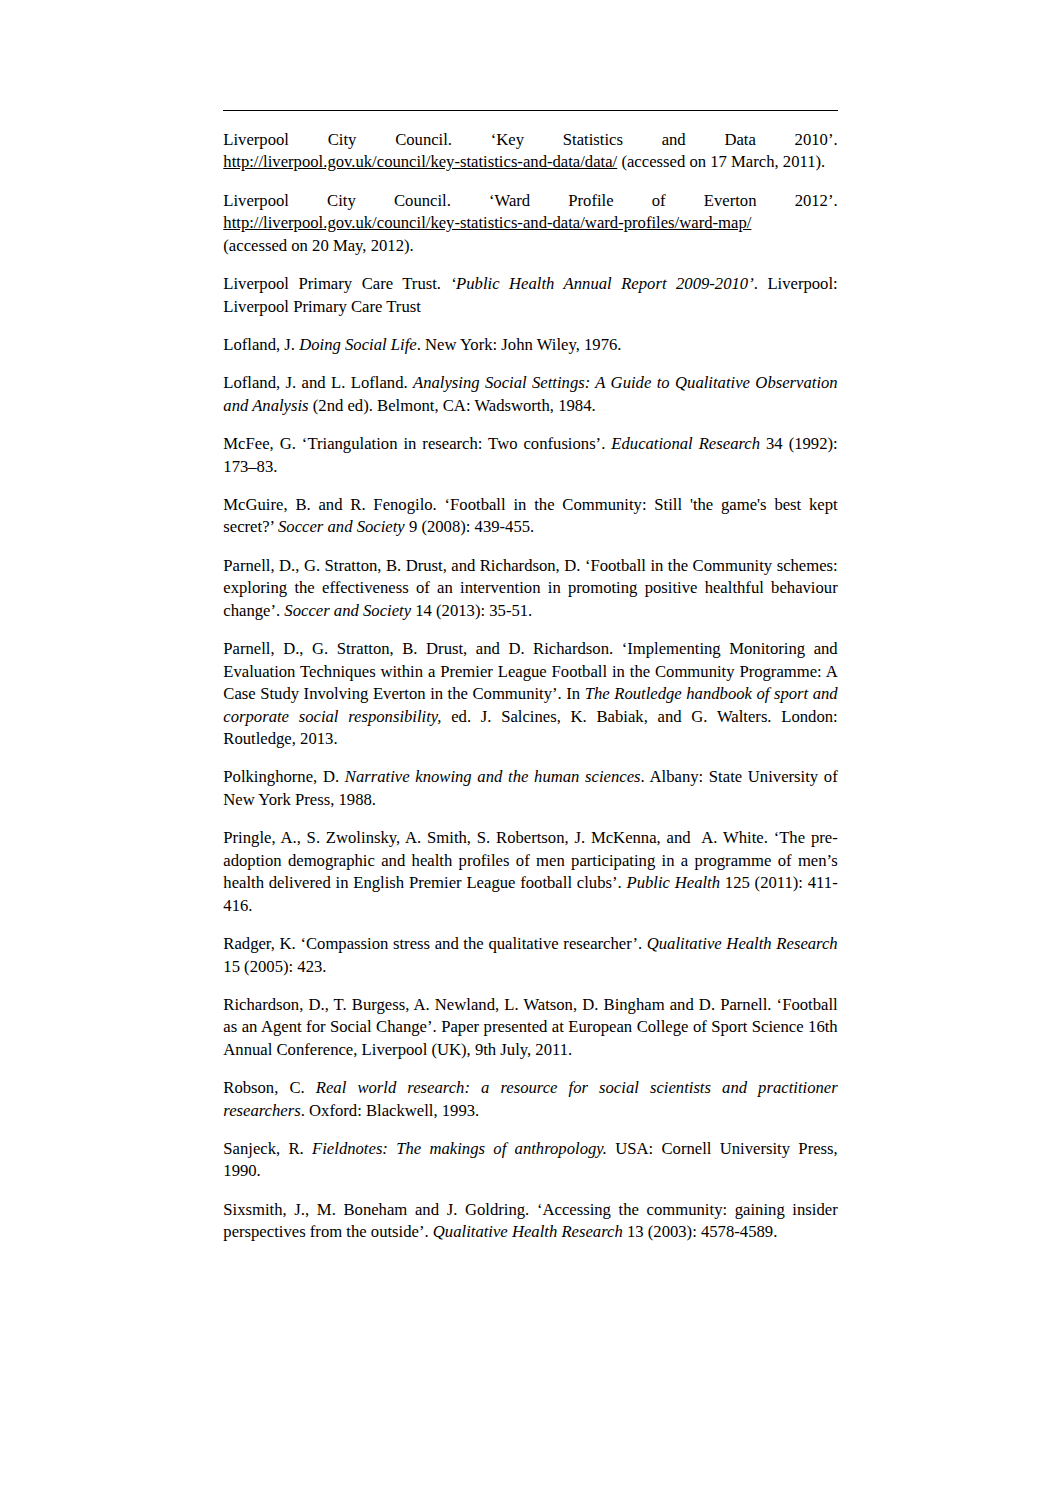Liverpool City Council.‘Key Statistics and Data 2010’. http://liverpool.gov.uk/council/key-statistics-and-data/data/ (accessed on 17 March, 2011).
Liverpool City Council.‘Ward Profile of Everton 2012’. http://liverpool.gov.uk/council/key-statistics-and-data/ward-profiles/ward-map/
(accessed on 20 May, 2012).
Liverpool Primary Care Trust. ‘Public Health Annual Report 2009-2010’. Liverpool: Liverpool Primary Care Trust
Lofland, J. Doing Social Life. New York: John Wiley, 1976.
Lofland, J. and L. Lofland. Analysing Social Settings: A Guide to Qualitative Observation and Analysis (2nd ed). Belmont, CA: Wadsworth, 1984.
McFee, G. ‘Triangulation in research: Two confusions’. Educational Research 34 (1992): 173–83.
McGuire, B. and R. Fenogilo. ‘Football in the Community: Still 'the game's best kept secret?’ Soccer and Society 9 (2008): 439-455.
Parnell, D., G. Stratton, B. Drust, and Richardson, D. ‘Football in the Community schemes: exploring the effectiveness of an intervention in promoting positive healthful behaviour change’. Soccer and Society 14 (2013): 35-51.
Parnell, D., G. Stratton, B. Drust, and D. Richardson. ‘Implementing Monitoring and Evaluation Techniques within a Premier League Football in the Community Programme: A Case Study Involving Everton in the Community’. In The Routledge handbook of sport and corporate social responsibility, ed. J. Salcines, K. Babiak, and G. Walters. London: Routledge, 2013.
Polkinghorne, D. Narrative knowing and the human sciences. Albany: State University of New York Press, 1988.
Pringle, A., S. Zwolinsky, A. Smith, S. Robertson, J. McKenna, and A. White. ‘The pre-adoption demographic and health profiles of men participating in a programme of men’s health delivered in English Premier League football clubs’. Public Health 125 (2011): 411-416.
Radger, K. ‘Compassion stress and the qualitative researcher’. Qualitative Health Research 15 (2005): 423.
Richardson, D., T. Burgess, A. Newland, L. Watson, D. Bingham and D. Parnell. ‘Football as an Agent for Social Change’. Paper presented at European College of Sport Science 16th Annual Conference, Liverpool (UK), 9th July, 2011.
Robson, C. Real world research: a resource for social scientists and practitioner researchers. Oxford: Blackwell, 1993.
Sanjeck, R. Fieldnotes: The makings of anthropology. USA: Cornell University Press, 1990.
Sixsmith, J., M. Boneham and J. Goldring. ‘Accessing the community: gaining insider perspectives from the outside’. Qualitative Health Research 13 (2003): 4578-4589.